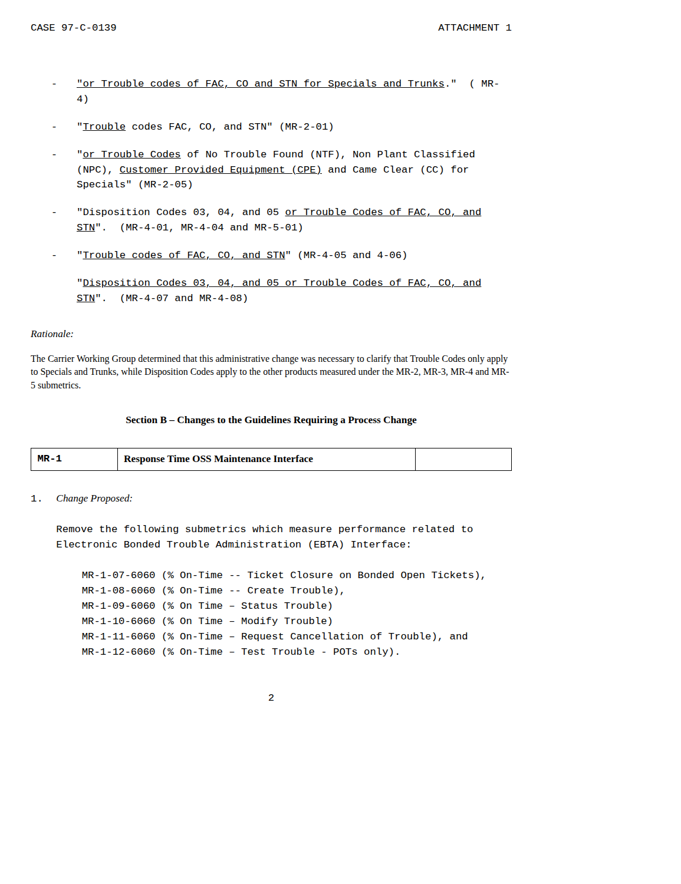CASE 97-C-0139 ATTACHMENT 1
"or Trouble codes of FAC, CO and STN for Specials and Trunks." ( MR-4)
"Trouble codes FAC, CO, and STN" (MR-2-01)
"or Trouble Codes of No Trouble Found (NTF), Non Plant Classified (NPC), Customer Provided Equipment (CPE) and Came Clear (CC) for Specials" (MR-2-05)
"Disposition Codes 03, 04, and 05 or Trouble Codes of FAC, CO, and STN". (MR-4-01, MR-4-04 and MR-5-01)
"Trouble codes of FAC, CO, and STN" (MR-4-05 and 4-06)
"Disposition Codes 03, 04, and 05 or Trouble Codes of FAC, CO, and STN". (MR-4-07 and MR-4-08)
Rationale:
The Carrier Working Group determined that this administrative change was necessary to clarify that Trouble Codes only apply to Specials and Trunks, while Disposition Codes apply to the other products measured under the MR-2, MR-3, MR-4 and MR-5 submetrics.
Section B – Changes to the Guidelines Requiring a Process Change
| MR-1 | Response Time OSS Maintenance Interface | |
1. Change Proposed:
Remove the following submetrics which measure performance related to Electronic Bonded Trouble Administration (EBTA) Interface:
MR-1-07-6060 (% On-Time -- Ticket Closure on Bonded Open Tickets),
MR-1-08-6060 (% On-Time -- Create Trouble),
MR-1-09-6060 (% On Time – Status Trouble)
MR-1-10-6060 (% On Time – Modify Trouble)
MR-1-11-6060 (% On-Time – Request Cancellation of Trouble), and
MR-1-12-6060 (% On-Time – Test Trouble - POTs only).
2